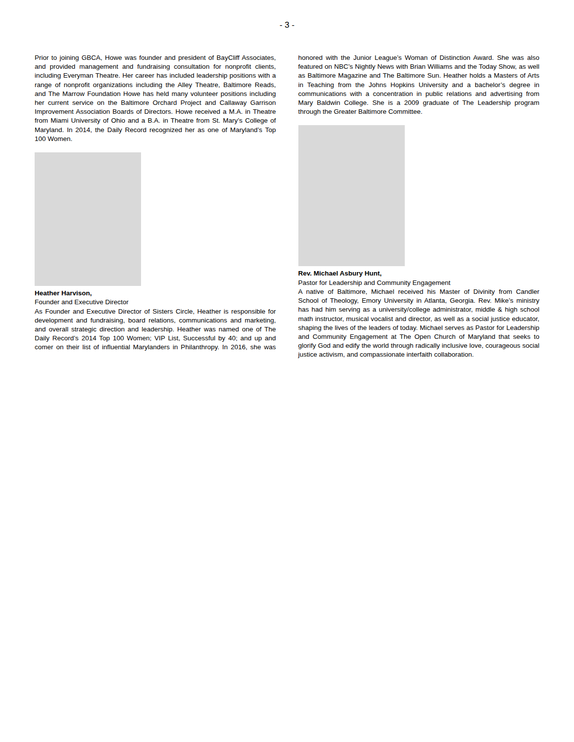- 3 -
Prior to joining GBCA, Howe was founder and president of BayCliff Associates, and provided management and fundraising consultation for nonprofit clients, including Everyman Theatre. Her career has included leadership positions with a range of nonprofit organizations including the Alley Theatre, Baltimore Reads, and The Marrow Foundation Howe has held many volunteer positions including her current service on the Baltimore Orchard Project and Callaway Garrison Improvement Association Boards of Directors. Howe received a M.A. in Theatre from Miami University of Ohio and a B.A. in Theatre from St. Mary’s College of Maryland. In 2014, the Daily Record recognized her as one of Maryland’s Top 100 Women.
Heather Harvison,
Founder and Executive Director
As Founder and Executive Director of Sisters Circle, Heather is responsible for development and fundraising, board relations, communications and marketing, and overall strategic direction and leadership. Heather was named one of The Daily Record’s 2014 Top 100 Women; VIP List, Successful by 40; and up and comer on their list of influential Marylanders in Philanthropy. In 2016, she was honored with the Junior League’s Woman of Distinction Award. She was also featured on NBC’s Nightly News with Brian Williams and the Today Show, as well as Baltimore Magazine and The Baltimore Sun. Heather holds a Masters of Arts in Teaching from the Johns Hopkins University and a bachelor’s degree in communications with a concentration in public relations and advertising from Mary Baldwin College. She is a 2009 graduate of The Leadership program through the Greater Baltimore Committee.
Rev. Michael Asbury Hunt,
Pastor for Leadership and Community Engagement
A native of Baltimore, Michael received his Master of Divinity from Candler School of Theology, Emory University in Atlanta, Georgia. Rev. Mike’s ministry has had him serving as a university/college administrator, middle & high school math instructor, musical vocalist and director, as well as a social justice educator, shaping the lives of the leaders of today. Michael serves as Pastor for Leadership and Community Engagement at The Open Church of Maryland that seeks to glorify God and edify the world through radically inclusive love, courageous social justice activism, and compassionate interfaith collaboration.